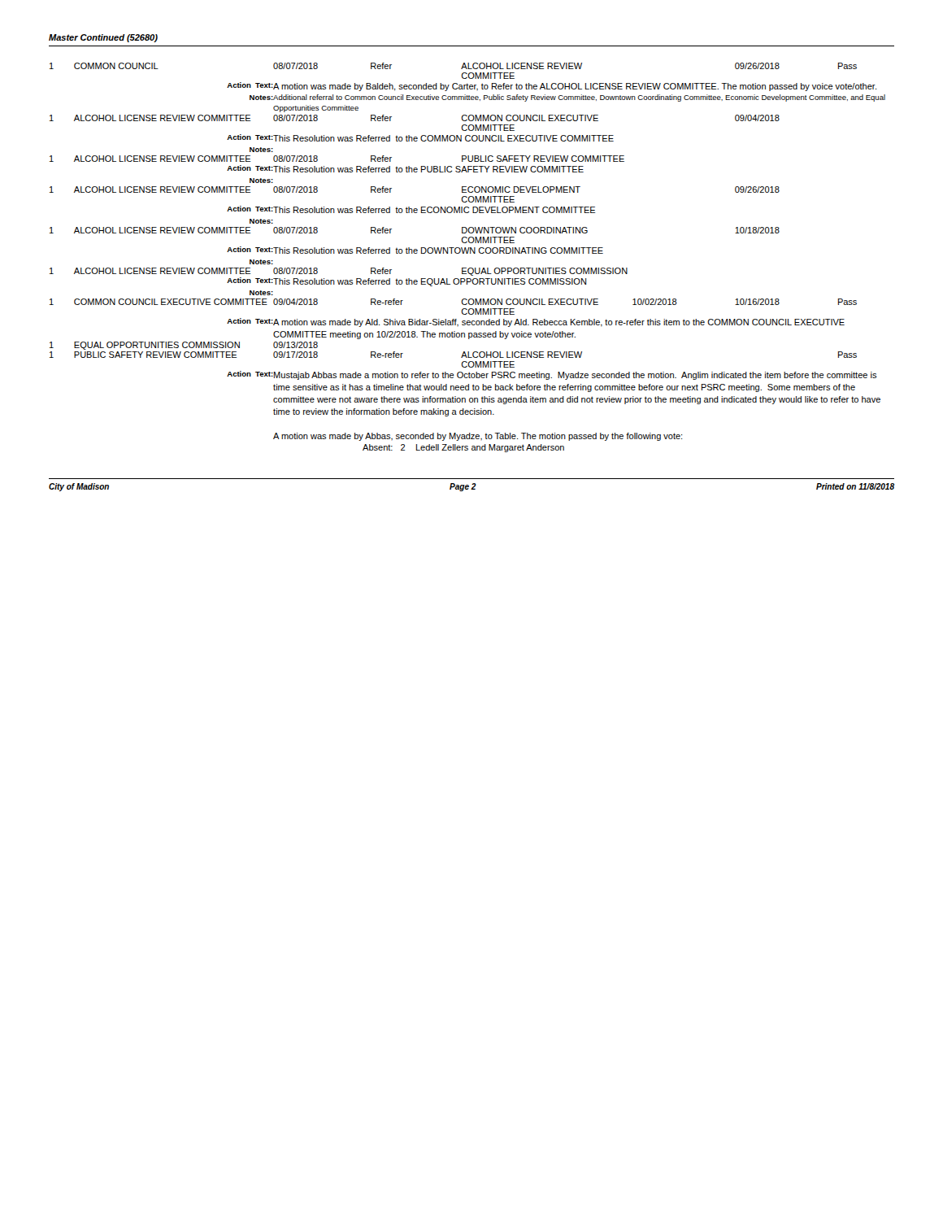Master Continued (52680)
| 1 | COMMON COUNCIL | 08/07/2018 | Refer | ALCOHOL LICENSE REVIEW COMMITTEE | | 09/26/2018 | Pass |
| | Action Text: | A motion was made by Baldeh, seconded by Carter, to Refer to the ALCOHOL LICENSE REVIEW COMMITTEE. The motion passed by voice vote/other. |
| | Notes: | Additional referral to Common Council Executive Committee, Public Safety Review Committee, Downtown Coordinating Committee, Economic Development Committee, and Equal Opportunities Committee |
| 1 | ALCOHOL LICENSE REVIEW COMMITTEE | 08/07/2018 | Refer | COMMON COUNCIL EXECUTIVE COMMITTEE | | 09/04/2018 | |
| | Action Text: | This Resolution was Referred to the COMMON COUNCIL EXECUTIVE COMMITTEE |
| | Notes: | |
| 1 | ALCOHOL LICENSE REVIEW COMMITTEE | 08/07/2018 | Refer | PUBLIC SAFETY REVIEW COMMITTEE | | | |
| | Action Text: | This Resolution was Referred to the PUBLIC SAFETY REVIEW COMMITTEE |
| | Notes: | |
| 1 | ALCOHOL LICENSE REVIEW COMMITTEE | 08/07/2018 | Refer | ECONOMIC DEVELOPMENT COMMITTEE | | 09/26/2018 | |
| | Action Text: | This Resolution was Referred to the ECONOMIC DEVELOPMENT COMMITTEE |
| | Notes: | |
| 1 | ALCOHOL LICENSE REVIEW COMMITTEE | 08/07/2018 | Refer | DOWNTOWN COORDINATING COMMITTEE | | 10/18/2018 | |
| | Action Text: | This Resolution was Referred to the DOWNTOWN COORDINATING COMMITTEE |
| | Notes: | |
| 1 | ALCOHOL LICENSE REVIEW COMMITTEE | 08/07/2018 | Refer | EQUAL OPPORTUNITIES COMMISSION | | | |
| | Action Text: | This Resolution was Referred to the EQUAL OPPORTUNITIES COMMISSION |
| | Notes: | |
| 1 | COMMON COUNCIL EXECUTIVE COMMITTEE | 09/04/2018 | Re-refer | COMMON COUNCIL EXECUTIVE COMMITTEE | 10/02/2018 | 10/16/2018 | Pass |
| | Action Text: | A motion was made by Ald. Shiva Bidar-Sielaff, seconded by Ald. Rebecca Kemble, to re-refer this item to the COMMON COUNCIL EXECUTIVE COMMITTEE meeting on 10/2/2018. The motion passed by voice vote/other. |
| 1 | EQUAL OPPORTUNITIES COMMISSION | 09/13/2018 | | | | | |
| 1 | PUBLIC SAFETY REVIEW COMMITTEE | 09/17/2018 | Re-refer | ALCOHOL LICENSE REVIEW COMMITTEE | | | Pass |
| | Action Text: | Mustajab Abbas made a motion to refer to the October PSRC meeting. Myadze seconded the motion. Anglim indicated the item before the committee is time sensitive as it has a timeline that would need to be back before the referring committee before our next PSRC meeting. Some members of the committee were not aware there was information on this agenda item and did not review prior to the meeting and indicated they would like to refer to have time to review the information before making a decision. A motion was made by Abbas, seconded by Myadze, to Table. The motion passed by the following vote: Absent: 2 Ledell Zellers and Margaret Anderson |
City of Madison
Page 2
Printed on 11/8/2018